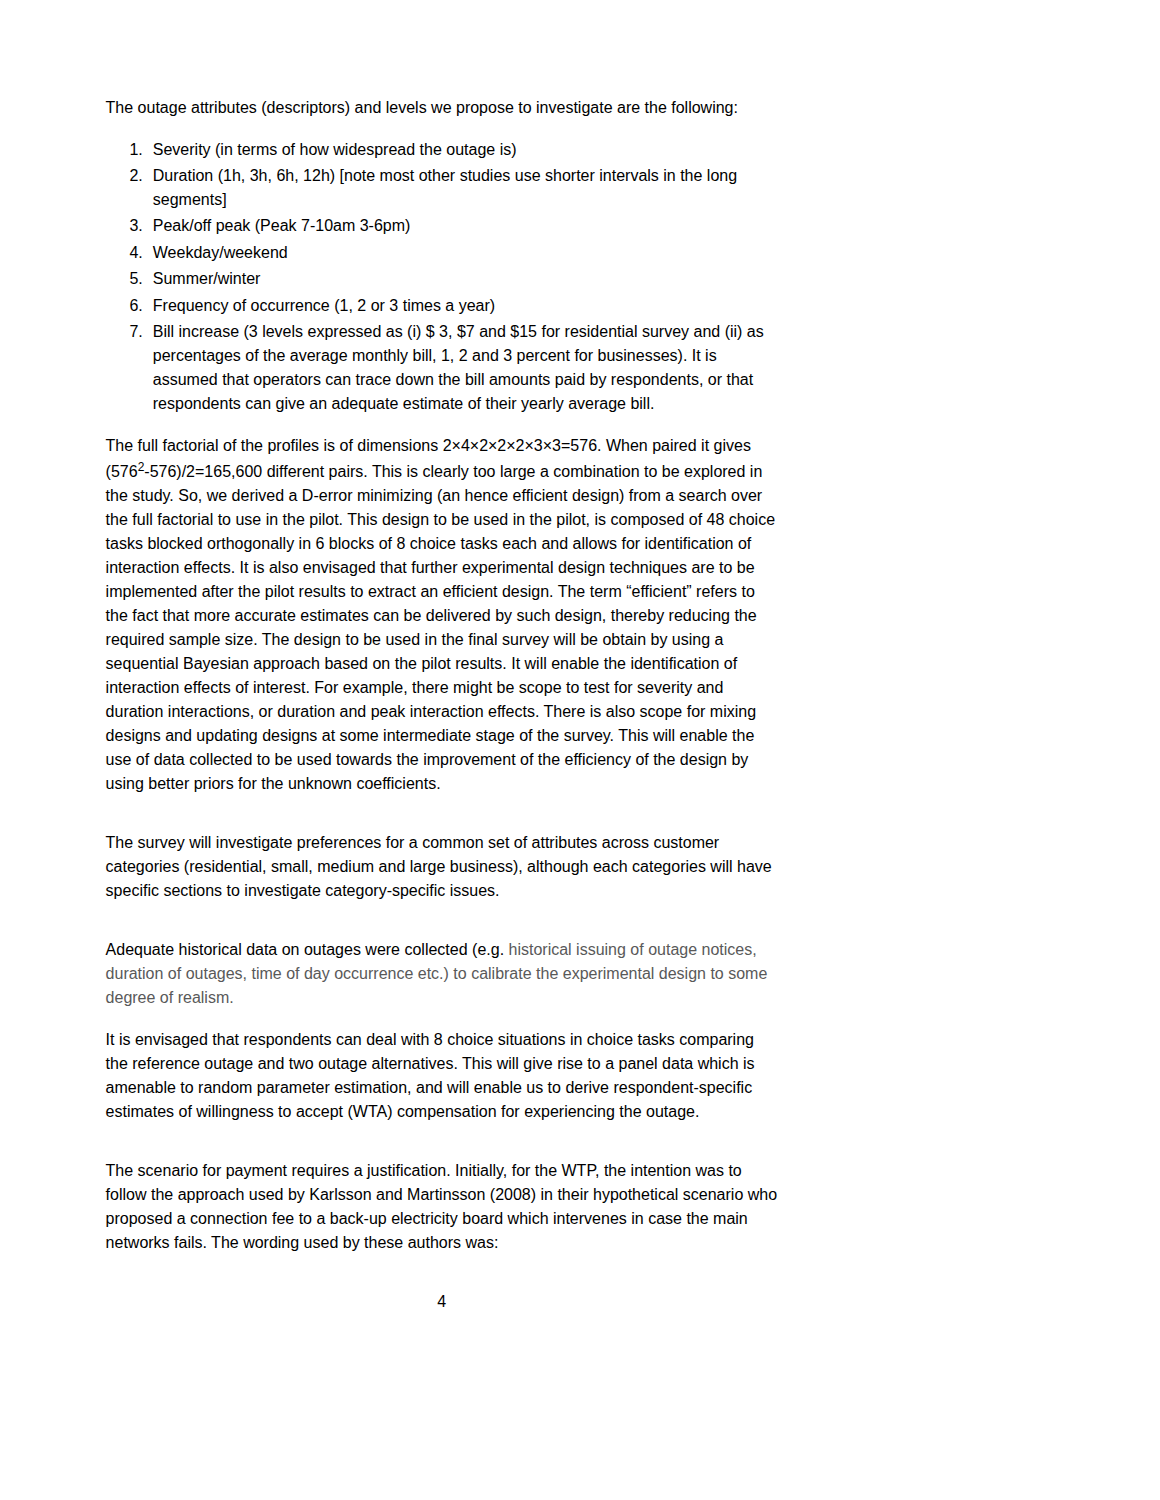The outage attributes (descriptors) and levels we propose to investigate are the following:
Severity (in terms of how widespread the outage is)
Duration (1h, 3h, 6h, 12h) [note most other studies use shorter intervals in the long segments]
Peak/off peak (Peak 7-10am 3-6pm)
Weekday/weekend
Summer/winter
Frequency of occurrence (1, 2 or 3 times a year)
Bill increase (3 levels expressed as (i) $ 3, $7 and $15 for residential survey and (ii) as percentages of the average monthly bill, 1, 2 and 3 percent for businesses). It is assumed that operators can trace down the bill amounts paid by respondents, or that respondents can give an adequate estimate of their yearly average bill.
The full factorial of the profiles is of dimensions 2×4×2×2×2×3×3=576. When paired it gives (5762-576)/2=165,600 different pairs. This is clearly too large a combination to be explored in the study. So, we derived a D-error minimizing (an hence efficient design) from a search over the full factorial to use in the pilot. This design to be used in the pilot, is composed of 48 choice tasks blocked orthogonally in 6 blocks of 8 choice tasks each and allows for identification of interaction effects. It is also envisaged that further experimental design techniques are to be implemented after the pilot results to extract an efficient design. The term “efficient” refers to the fact that more accurate estimates can be delivered by such design, thereby reducing the required sample size. The design to be used in the final survey will be obtain by using a sequential Bayesian approach based on the pilot results. It will enable the identification of interaction effects of interest. For example, there might be scope to test for severity and duration interactions, or duration and peak interaction effects. There is also scope for mixing designs and updating designs at some intermediate stage of the survey. This will enable the use of data collected to be used towards the improvement of the efficiency of the design by using better priors for the unknown coefficients.
The survey will investigate preferences for a common set of attributes across customer categories (residential, small, medium and large business), although each categories will have specific sections to investigate category-specific issues.
Adequate historical data on outages were collected (e.g. historical issuing of outage notices, duration of outages, time of day occurrence etc.) to calibrate the experimental design to some degree of realism.
It is envisaged that respondents can deal with 8 choice situations in choice tasks comparing the reference outage and two outage alternatives. This will give rise to a panel data which is amenable to random parameter estimation, and will enable us to derive respondent-specific estimates of willingness to accept (WTA) compensation for experiencing the outage.
The scenario for payment requires a justification. Initially, for the WTP, the intention was to follow the approach used by Karlsson and Martinsson (2008) in their hypothetical scenario who proposed a connection fee to a back-up electricity board which intervenes in case the main networks fails. The wording used by these authors was:
4